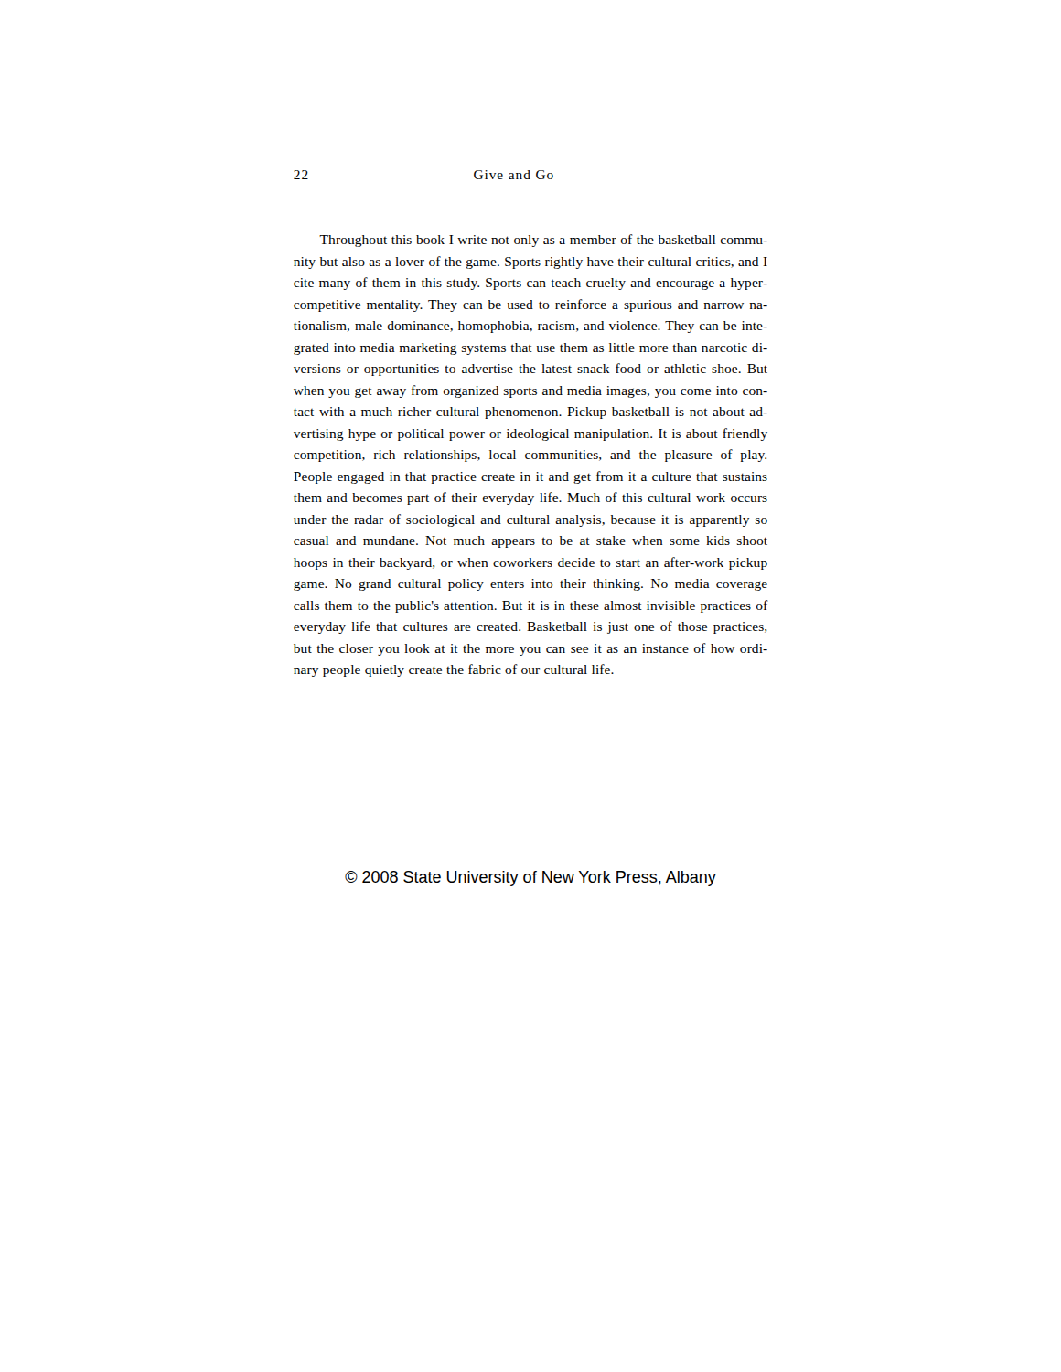22 Give and Go
Throughout this book I write not only as a member of the basketball community but also as a lover of the game. Sports rightly have their cultural critics, and I cite many of them in this study. Sports can teach cruelty and encourage a hypercompetitive mentality. They can be used to reinforce a spurious and narrow nationalism, male dominance, homophobia, racism, and violence. They can be integrated into media marketing systems that use them as little more than narcotic diversions or opportunities to advertise the latest snack food or athletic shoe. But when you get away from organized sports and media images, you come into contact with a much richer cultural phenomenon. Pickup basketball is not about advertising hype or political power or ideological manipulation. It is about friendly competition, rich relationships, local communities, and the pleasure of play. People engaged in that practice create in it and get from it a culture that sustains them and becomes part of their everyday life. Much of this cultural work occurs under the radar of sociological and cultural analysis, because it is apparently so casual and mundane. Not much appears to be at stake when some kids shoot hoops in their backyard, or when coworkers decide to start an after-work pickup game. No grand cultural policy enters into their thinking. No media coverage calls them to the public's attention. But it is in these almost invisible practices of everyday life that cultures are created. Basketball is just one of those practices, but the closer you look at it the more you can see it as an instance of how ordinary people quietly create the fabric of our cultural life.
© 2008 State University of New York Press, Albany